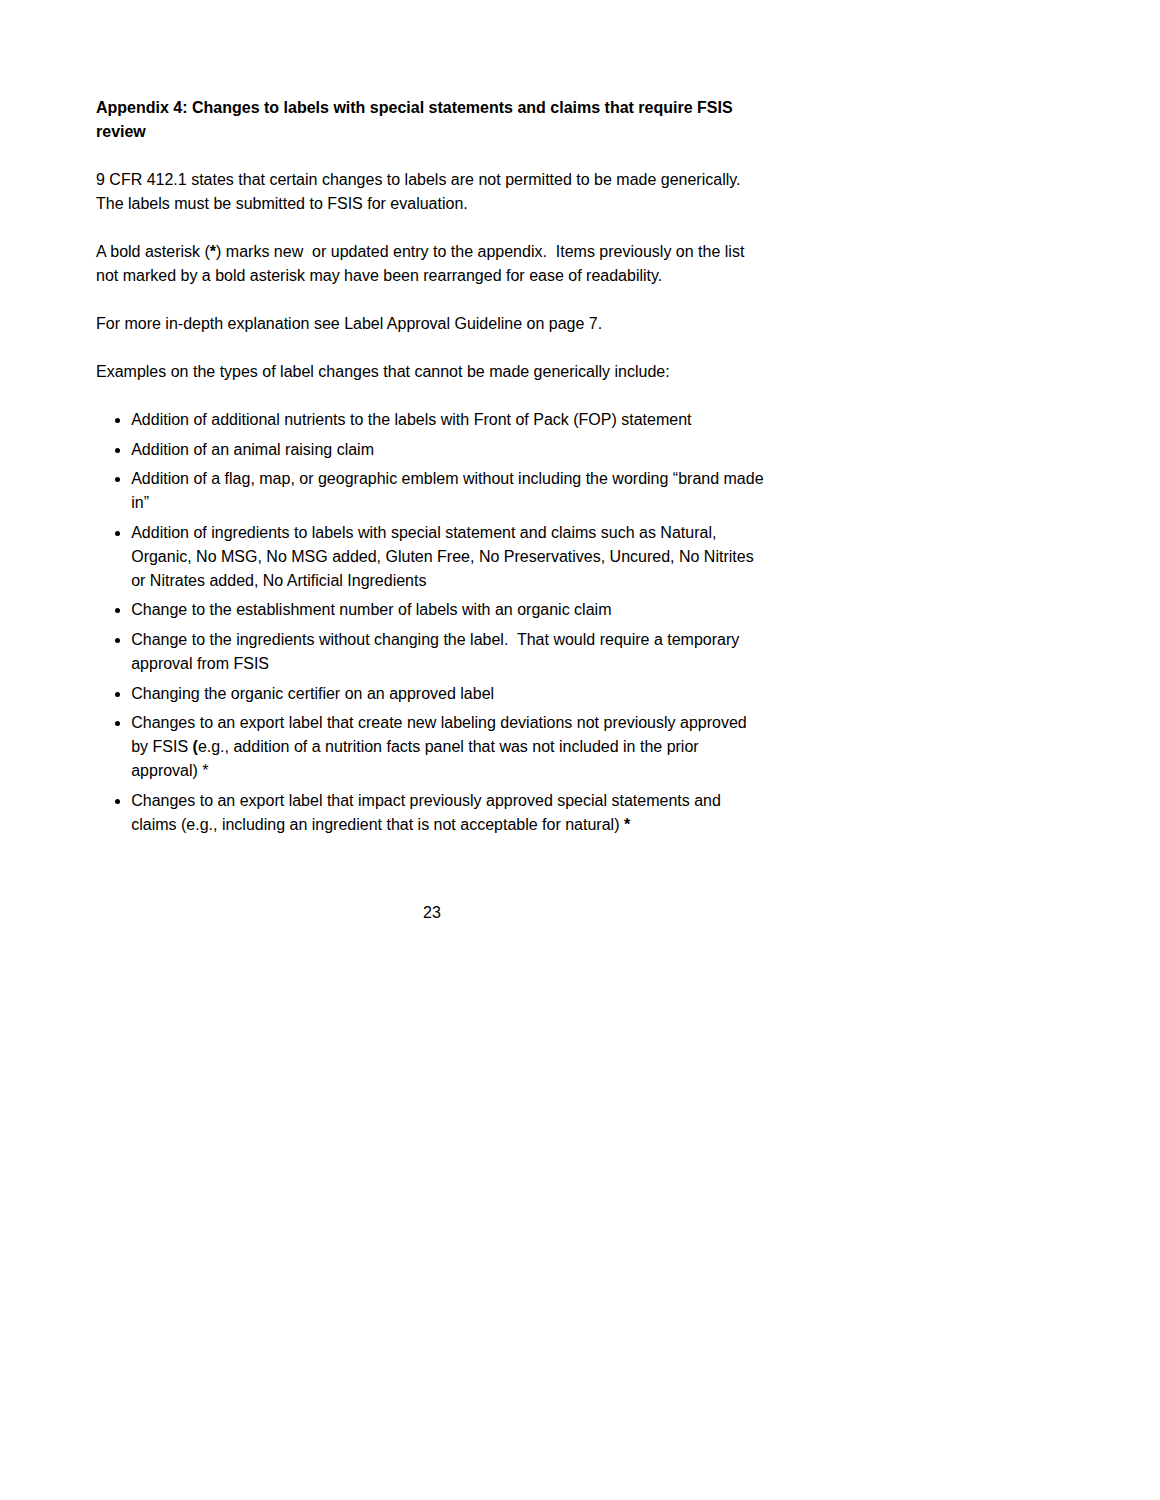Appendix 4: Changes to labels with special statements and claims that require FSIS review
9 CFR 412.1 states that certain changes to labels are not permitted to be made generically. The labels must be submitted to FSIS for evaluation.
A bold asterisk (*) marks new or updated entry to the appendix. Items previously on the list not marked by a bold asterisk may have been rearranged for ease of readability.
For more in-depth explanation see Label Approval Guideline on page 7.
Examples on the types of label changes that cannot be made generically include:
Addition of additional nutrients to the labels with Front of Pack (FOP) statement
Addition of an animal raising claim
Addition of a flag, map, or geographic emblem without including the wording “brand made in”
Addition of ingredients to labels with special statement and claims such as Natural, Organic, No MSG, No MSG added, Gluten Free, No Preservatives, Uncured, No Nitrites or Nitrates added, No Artificial Ingredients
Change to the establishment number of labels with an organic claim
Change to the ingredients without changing the label. That would require a temporary approval from FSIS
Changing the organic certifier on an approved label
Changes to an export label that create new labeling deviations not previously approved by FSIS (e.g., addition of a nutrition facts panel that was not included in the prior approval) *
Changes to an export label that impact previously approved special statements and claims (e.g., including an ingredient that is not acceptable for natural) *
23